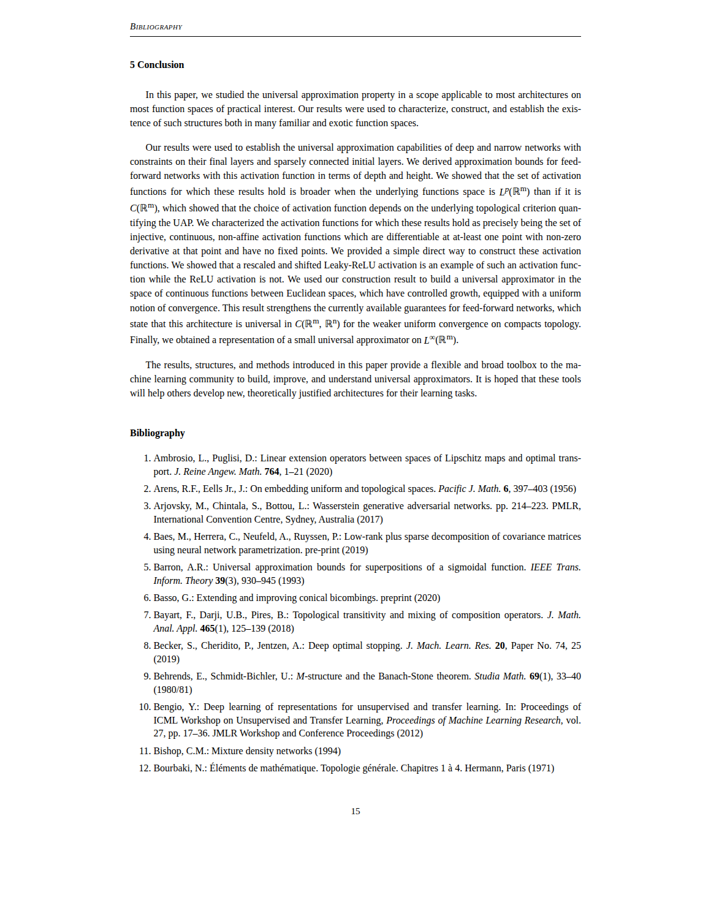Bibliography
5 Conclusion
In this paper, we studied the universal approximation property in a scope applicable to most architectures on most function spaces of practical interest. Our results were used to characterize, construct, and establish the existence of such structures both in many familiar and exotic function spaces.
Our results were used to establish the universal approximation capabilities of deep and narrow networks with constraints on their final layers and sparsely connected initial layers. We derived approximation bounds for feed-forward networks with this activation function in terms of depth and height. We showed that the set of activation functions for which these results hold is broader when the underlying functions space is Lp(ℝm) than if it is C(ℝm), which showed that the choice of activation function depends on the underlying topological criterion quantifying the UAP. We characterized the activation functions for which these results hold as precisely being the set of injective, continuous, non-affine activation functions which are differentiable at at-least one point with non-zero derivative at that point and have no fixed points. We provided a simple direct way to construct these activation functions. We showed that a rescaled and shifted Leaky-ReLU activation is an example of such an activation function while the ReLU activation is not. We used our construction result to build a universal approximator in the space of continuous functions between Euclidean spaces, which have controlled growth, equipped with a uniform notion of convergence. This result strengthens the currently available guarantees for feed-forward networks, which state that this architecture is universal in C(ℝm, ℝn) for the weaker uniform convergence on compacts topology. Finally, we obtained a representation of a small universal approximator on L∞(ℝm).
The results, structures, and methods introduced in this paper provide a flexible and broad toolbox to the machine learning community to build, improve, and understand universal approximators. It is hoped that these tools will help others develop new, theoretically justified architectures for their learning tasks.
Bibliography
Ambrosio, L., Puglisi, D.: Linear extension operators between spaces of Lipschitz maps and optimal transport. J. Reine Angew. Math. 764, 1–21 (2020)
Arens, R.F., Eells Jr., J.: On embedding uniform and topological spaces. Pacific J. Math. 6, 397–403 (1956)
Arjovsky, M., Chintala, S., Bottou, L.: Wasserstein generative adversarial networks. pp. 214–223. PMLR, International Convention Centre, Sydney, Australia (2017)
Baes, M., Herrera, C., Neufeld, A., Ruyssen, P.: Low-rank plus sparse decomposition of covariance matrices using neural network parametrization. pre-print (2019)
Barron, A.R.: Universal approximation bounds for superpositions of a sigmoidal function. IEEE Trans. Inform. Theory 39(3), 930–945 (1993)
Basso, G.: Extending and improving conical bicombings. preprint (2020)
Bayart, F., Darji, U.B., Pires, B.: Topological transitivity and mixing of composition operators. J. Math. Anal. Appl. 465(1), 125–139 (2018)
Becker, S., Cheridito, P., Jentzen, A.: Deep optimal stopping. J. Mach. Learn. Res. 20, Paper No. 74, 25 (2019)
Behrends, E., Schmidt-Bichler, U.: M-structure and the Banach-Stone theorem. Studia Math. 69(1), 33–40 (1980/81)
Bengio, Y.: Deep learning of representations for unsupervised and transfer learning. In: Proceedings of ICML Workshop on Unsupervised and Transfer Learning, Proceedings of Machine Learning Research, vol. 27, pp. 17–36. JMLR Workshop and Conference Proceedings (2012)
Bishop, C.M.: Mixture density networks (1994)
Bourbaki, N.: Éléments de mathématique. Topologie générale. Chapitres 1 à 4. Hermann, Paris (1971)
15